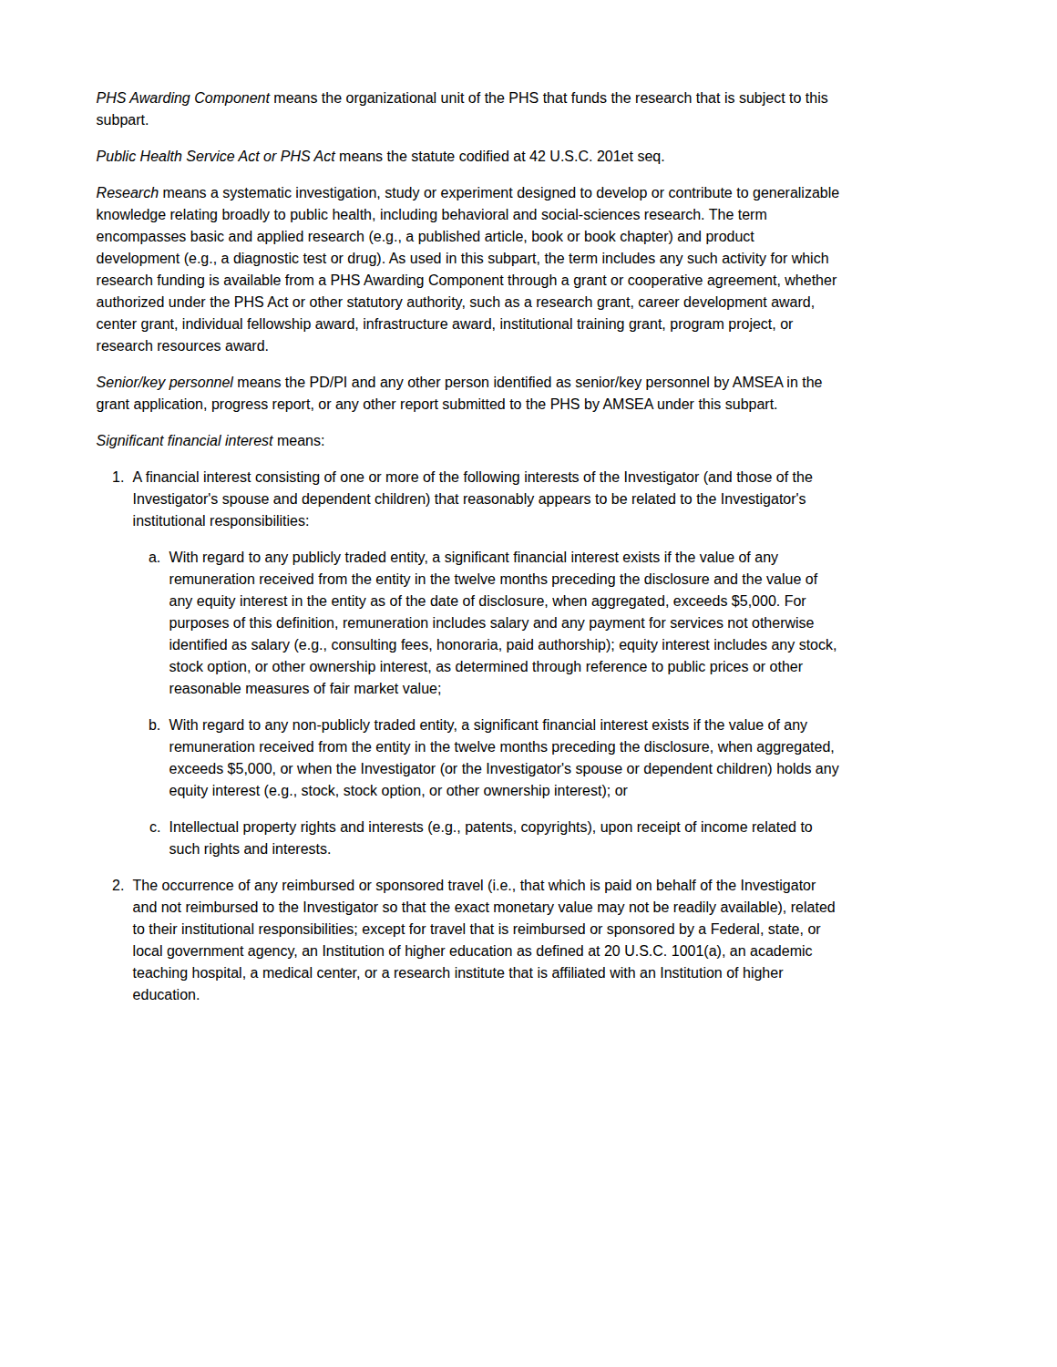PHS Awarding Component means the organizational unit of the PHS that funds the research that is subject to this subpart.
Public Health Service Act or PHS Act means the statute codified at 42 U.S.C. 201et seq.
Research means a systematic investigation, study or experiment designed to develop or contribute to generalizable knowledge relating broadly to public health, including behavioral and social-sciences research. The term encompasses basic and applied research (e.g., a published article, book or book chapter) and product development (e.g., a diagnostic test or drug). As used in this subpart, the term includes any such activity for which research funding is available from a PHS Awarding Component through a grant or cooperative agreement, whether authorized under the PHS Act or other statutory authority, such as a research grant, career development award, center grant, individual fellowship award, infrastructure award, institutional training grant, program project, or research resources award.
Senior/key personnel means the PD/PI and any other person identified as senior/key personnel by AMSEA in the grant application, progress report, or any other report submitted to the PHS by AMSEA under this subpart.
Significant financial interest means:
A financial interest consisting of one or more of the following interests of the Investigator (and those of the Investigator's spouse and dependent children) that reasonably appears to be related to the Investigator's institutional responsibilities:
With regard to any publicly traded entity, a significant financial interest exists if the value of any remuneration received from the entity in the twelve months preceding the disclosure and the value of any equity interest in the entity as of the date of disclosure, when aggregated, exceeds $5,000. For purposes of this definition, remuneration includes salary and any payment for services not otherwise identified as salary (e.g., consulting fees, honoraria, paid authorship); equity interest includes any stock, stock option, or other ownership interest, as determined through reference to public prices or other reasonable measures of fair market value;
With regard to any non-publicly traded entity, a significant financial interest exists if the value of any remuneration received from the entity in the twelve months preceding the disclosure, when aggregated, exceeds $5,000, or when the Investigator (or the Investigator's spouse or dependent children) holds any equity interest (e.g., stock, stock option, or other ownership interest); or
Intellectual property rights and interests (e.g., patents, copyrights), upon receipt of income related to such rights and interests.
The occurrence of any reimbursed or sponsored travel (i.e., that which is paid on behalf of the Investigator and not reimbursed to the Investigator so that the exact monetary value may not be readily available), related to their institutional responsibilities; except for travel that is reimbursed or sponsored by a Federal, state, or local government agency, an Institution of higher education as defined at 20 U.S.C. 1001(a), an academic teaching hospital, a medical center, or a research institute that is affiliated with an Institution of higher education.